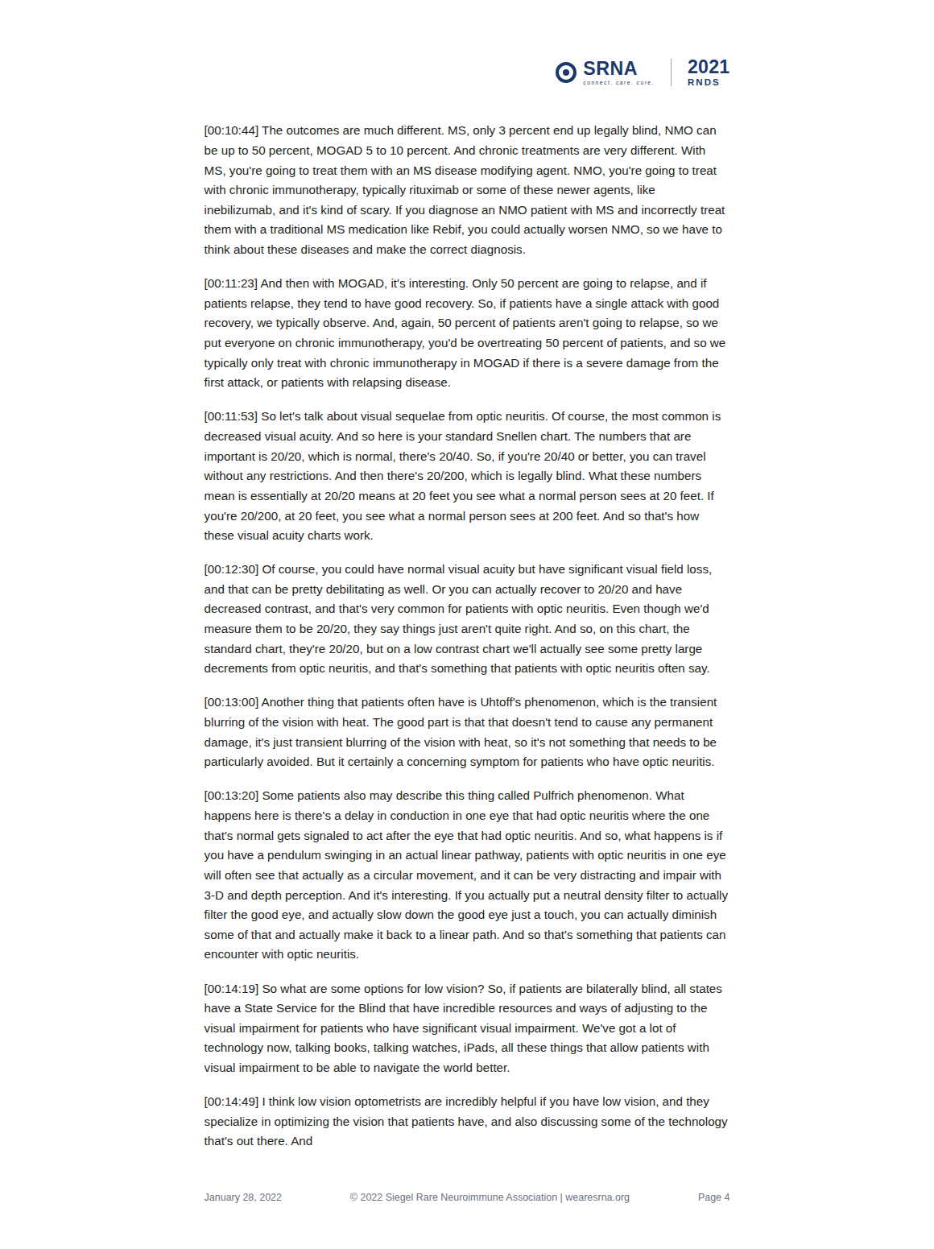SRNA
connect. care. cure.
2021
RNDS
[00:10:44] The outcomes are much different. MS, only 3 percent end up legally blind, NMO can be up to 50 percent, MOGAD 5 to 10 percent. And chronic treatments are very different. With MS, you're going to treat them with an MS disease modifying agent. NMO, you're going to treat with chronic immunotherapy, typically rituximab or some of these newer agents, like inebilizumab, and it's kind of scary. If you diagnose an NMO patient with MS and incorrectly treat them with a traditional MS medication like Rebif, you could actually worsen NMO, so we have to think about these diseases and make the correct diagnosis.
[00:11:23] And then with MOGAD, it's interesting. Only 50 percent are going to relapse, and if patients relapse, they tend to have good recovery. So, if patients have a single attack with good recovery, we typically observe. And, again, 50 percent of patients aren't going to relapse, so we put everyone on chronic immunotherapy, you'd be overtreating 50 percent of patients, and so we typically only treat with chronic immunotherapy in MOGAD if there is a severe damage from the first attack, or patients with relapsing disease.
[00:11:53] So let's talk about visual sequelae from optic neuritis. Of course, the most common is decreased visual acuity. And so here is your standard Snellen chart. The numbers that are important is 20/20, which is normal, there's 20/40. So, if you're 20/40 or better, you can travel without any restrictions. And then there's 20/200, which is legally blind. What these numbers mean is essentially at 20/20 means at 20 feet you see what a normal person sees at 20 feet. If you're 20/200, at 20 feet, you see what a normal person sees at 200 feet. And so that's how these visual acuity charts work.
[00:12:30] Of course, you could have normal visual acuity but have significant visual field loss, and that can be pretty debilitating as well. Or you can actually recover to 20/20 and have decreased contrast, and that's very common for patients with optic neuritis. Even though we'd measure them to be 20/20, they say things just aren't quite right. And so, on this chart, the standard chart, they're 20/20, but on a low contrast chart we'll actually see some pretty large decrements from optic neuritis, and that's something that patients with optic neuritis often say.
[00:13:00] Another thing that patients often have is Uhtoff's phenomenon, which is the transient blurring of the vision with heat. The good part is that that doesn't tend to cause any permanent damage, it's just transient blurring of the vision with heat, so it's not something that needs to be particularly avoided. But it certainly a concerning symptom for patients who have optic neuritis.
[00:13:20] Some patients also may describe this thing called Pulfrich phenomenon. What happens here is there's a delay in conduction in one eye that had optic neuritis where the one that's normal gets signaled to act after the eye that had optic neuritis. And so, what happens is if you have a pendulum swinging in an actual linear pathway, patients with optic neuritis in one eye will often see that actually as a circular movement, and it can be very distracting and impair with 3-D and depth perception. And it's interesting. If you actually put a neutral density filter to actually filter the good eye, and actually slow down the good eye just a touch, you can actually diminish some of that and actually make it back to a linear path. And so that's something that patients can encounter with optic neuritis.
[00:14:19] So what are some options for low vision? So, if patients are bilaterally blind, all states have a State Service for the Blind that have incredible resources and ways of adjusting to the visual impairment for patients who have significant visual impairment. We've got a lot of technology now, talking books, talking watches, iPads, all these things that allow patients with visual impairment to be able to navigate the world better.
[00:14:49] I think low vision optometrists are incredibly helpful if you have low vision, and they specialize in optimizing the vision that patients have, and also discussing some of the technology that's out there. And
January 28, 2022
© 2022 Siegel Rare Neuroimmune Association | wearesrna.org
Page 4